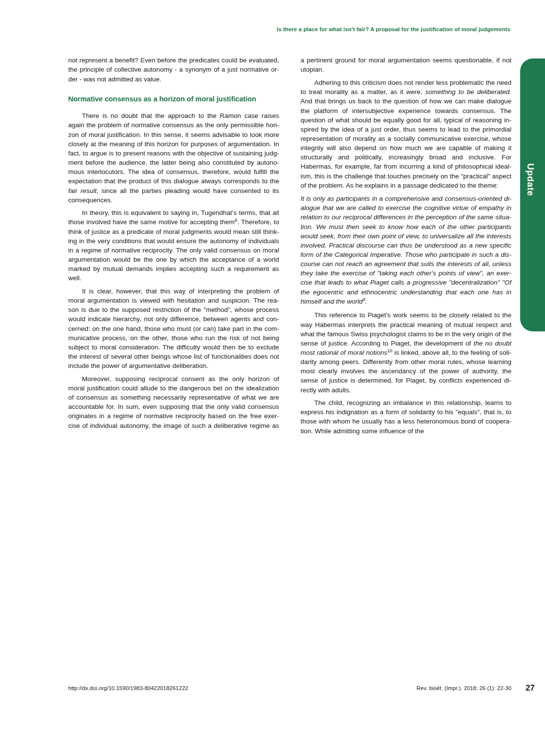Is there a place for what isn't fair? A proposal for the justification of moral judgements
Update
not represent a benefit? Even before the predicates could be evaluated, the principle of collective autonomy - a synonym of a just normative order - was not admitted as value.
Normative consensus as a horizon of moral justification
There is no doubt that the approach to the Ramon case raises again the problem of normative consensus as the only permissible horizon of moral justification. In this sense, it seems advisable to look more closely at the meaning of this horizon for purposes of argumentation. In fact, to argue is to present reasons with the objective of sustaining judgment before the audience, the latter being also constituted by autonomous interlocutors. The idea of consensus, therefore, would fulfill the expectation that the product of this dialogue always corresponds to the fair result, since all the parties pleading would have consented to its consequences.
In theory, this is equivalent to saying in, Tugendhat's terms, that all those involved have the same motive for accepting them8. Therefore, to think of justice as a predicate of moral judgments would mean still thinking in the very conditions that would ensure the autonomy of individuals in a regime of normative reciprocity. The only valid consensus on moral argumentation would be the one by which the acceptance of a world marked by mutual demands implies accepting such a requirement as well.
It is clear, however, that this way of interpreting the problem of moral argumentation is viewed with hesitation and suspicion. The reason is due to the supposed restriction of the "method", whose process would indicate hierarchy, not only difference, between agents and concerned: on the one hand, those who must (or can) take part in the communicative process, on the other, those who run the risk of not being subject to moral consideration. The difficulty would then be to exclude the interest of several other beings whose list of functionalities does not include the power of argumentative deliberation.
Moreover, supposing reciprocal consent as the only horizon of moral justification could allude to the dangerous bet on the idealization of consensus as something necessarily representative of what we are accountable for. In sum, even supposing that the only valid consensus originates in a regime of normative reciprocity based on the free exercise of individual autonomy, the image of such a deliberative regime as a pertinent ground for moral argumentation seems questionable, if not utopian.
Adhering to this criticism does not render less problematic the need to treat morality as a matter, as it were, something to be deliberated. And that brings us back to the question of how we can make dialogue the platform of intersubjective experience towards consensus. The question of what should be equally good for all, typical of reasoning inspired by the idea of a just order, thus seems to lead to the primordial representation of morality as a socially communicative exercise, whose integrity will also depend on how much we are capable of making it structurally and politically, increasingly broad and inclusive. For Habermas, for example, far from incurring a kind of philosophical idealism, this is the challenge that touches precisely on the "practical" aspect of the problem. As he explains in a passage dedicated to the theme:
It is only as participants in a comprehensive and consensus-oriented dialogue that we are called to exercise the cognitive virtue of empathy in relation to our reciprocal differences in the perception of the same situation. We must then seek to know how each of the other participants would seek, from their own point of view, to universalize all the interests involved. Practical discourse can thus be understood as a new specific form of the Categorical Imperative. Those who participate in such a discourse can not reach an agreement that suits the interests of all, unless they take the exercise of "taking each other's points of view", an exercise that leads to what Piaget calls a progressive "decentralization" "Of the egocentric and ethnocentric understanding that each one has in himself and the world9.
This reference to Piaget's work seems to be closely related to the way Habermas interprets the practical meaning of mutual respect and what the famous Swiss psychologist claims to be in the very origin of the sense of justice. According to Piaget, the development of the no doubt most rational of moral notions10 is linked, above all, to the feeling of solidarity among peers. Differently from other moral rules, whose learning most clearly involves the ascendancy of the power of authority, the sense of justice is determined, for Piaget, by conflicts experienced directly with adults.
The child, recognizing an imbalance in this relationship, learns to express his indignation as a form of solidarity to his "equals", that is, to those with whom he usually has a less heteronomous bond of cooperation. While admitting some influence of the
http://dx.doi.org/10.1590/1983-80422018261222
Rev. bioét. (Impr.). 2018; 26 (1): 22-30
27